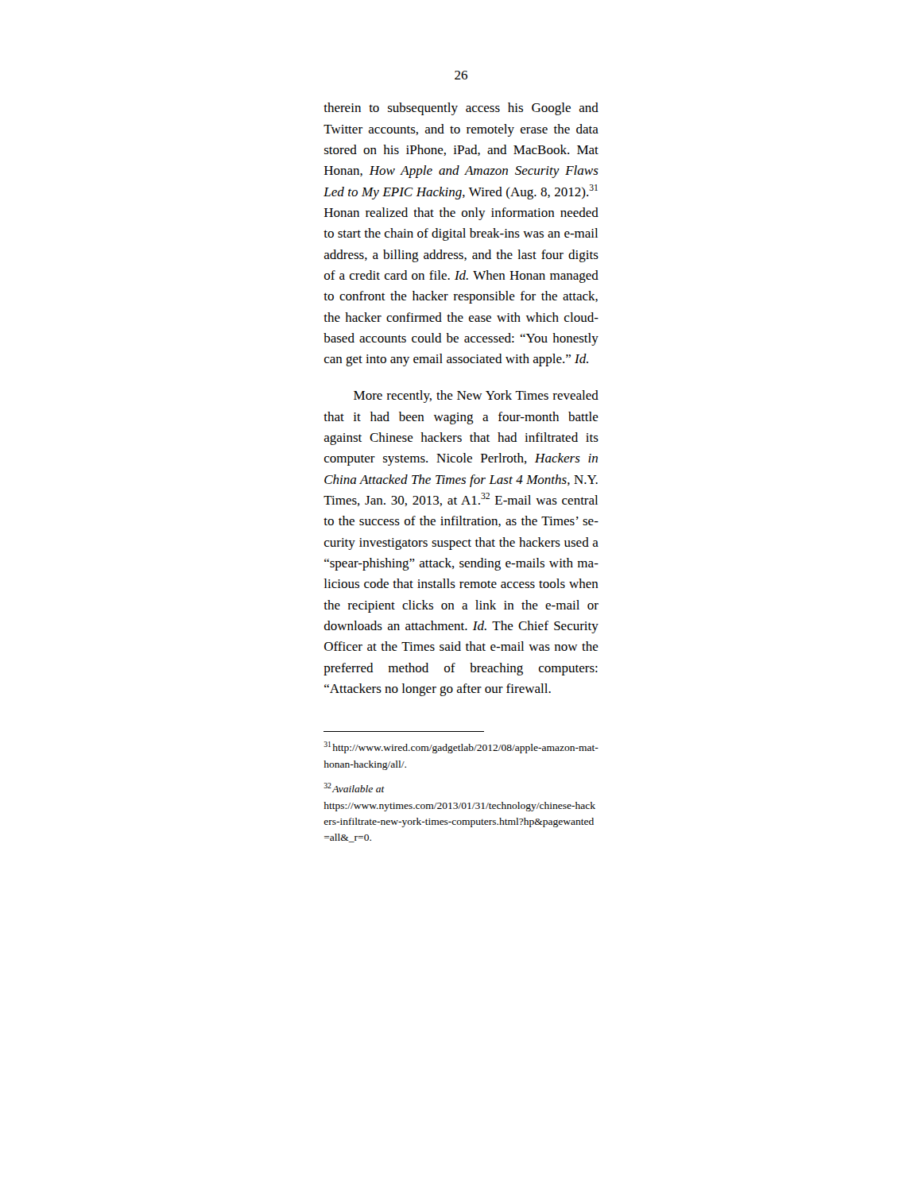26
therein to subsequently access his Google and Twitter accounts, and to remotely erase the data stored on his iPhone, iPad, and MacBook. Mat Honan, How Apple and Amazon Security Flaws Led to My EPIC Hacking, Wired (Aug. 8, 2012).31 Honan realized that the only information needed to start the chain of digital break-ins was an e-mail address, a billing address, and the last four digits of a credit card on file. Id. When Honan managed to confront the hacker responsible for the attack, the hacker confirmed the ease with which cloud-based accounts could be accessed: “You honestly can get into any email associated with apple.” Id.
More recently, the New York Times revealed that it had been waging a four-month battle against Chinese hackers that had infiltrated its computer systems. Nicole Perlroth, Hackers in China Attacked The Times for Last 4 Months, N.Y. Times, Jan. 30, 2013, at A1.32 E-mail was central to the success of the infiltration, as the Times’ security investigators suspect that the hackers used a “spear-phishing” attack, sending e-mails with malicious code that installs remote access tools when the recipient clicks on a link in the e-mail or downloads an attachment. Id. The Chief Security Officer at the Times said that e-mail was now the preferred method of breaching computers: “Attackers no longer go after our firewall.
31 http://www.wired.com/gadgetlab/2012/08/apple-amazon-mat-honan-hacking/all/.
32 Available at
https://www.nytimes.com/2013/01/31/technology/chinese-hackers-infiltrate-new-york-times-computers.html?hp&pagewanted=all&_r=0.